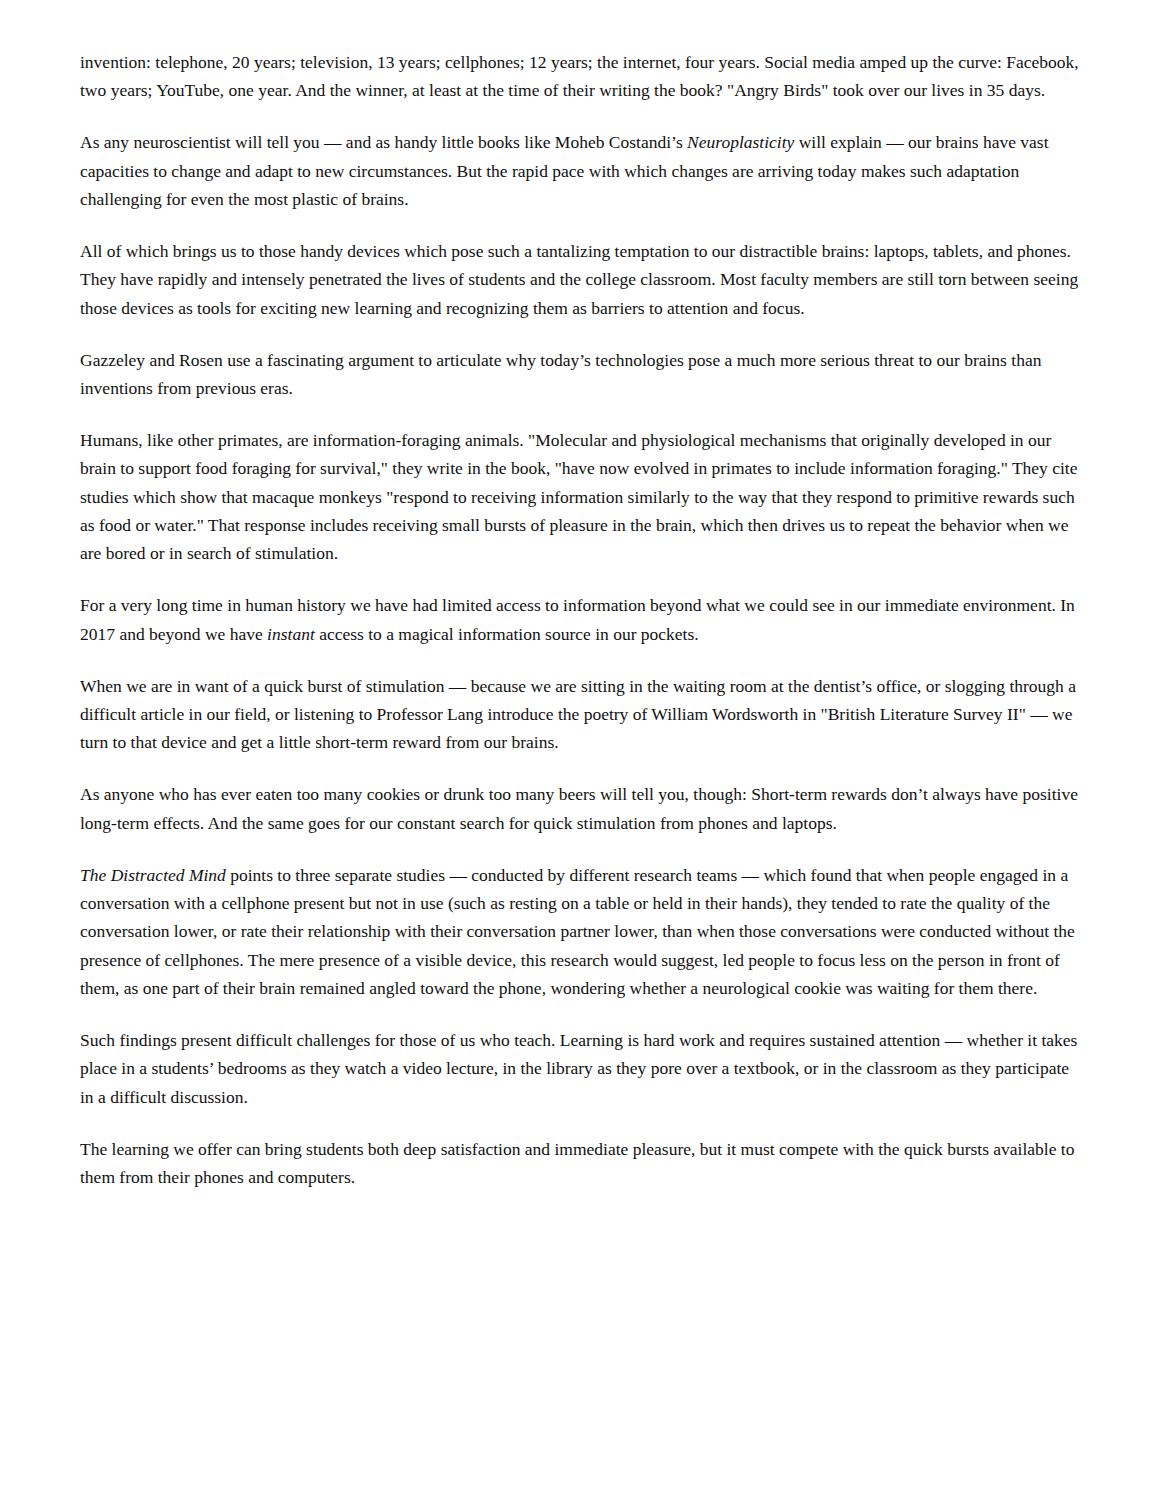invention: telephone, 20 years; television, 13 years; cellphones; 12 years; the internet, four years. Social media amped up the curve: Facebook, two years; YouTube, one year. And the winner, at least at the time of their writing the book? "Angry Birds" took over our lives in 35 days.
As any neuroscientist will tell you — and as handy little books like Moheb Costandi’s Neuroplasticity will explain — our brains have vast capacities to change and adapt to new circumstances. But the rapid pace with which changes are arriving today makes such adaptation challenging for even the most plastic of brains.
All of which brings us to those handy devices which pose such a tantalizing temptation to our distractible brains: laptops, tablets, and phones. They have rapidly and intensely penetrated the lives of students and the college classroom. Most faculty members are still torn between seeing those devices as tools for exciting new learning and recognizing them as barriers to attention and focus.
Gazzeley and Rosen use a fascinating argument to articulate why today’s technologies pose a much more serious threat to our brains than inventions from previous eras.
Humans, like other primates, are information-foraging animals. "Molecular and physiological mechanisms that originally developed in our brain to support food foraging for survival," they write in the book, "have now evolved in primates to include information foraging." They cite studies which show that macaque monkeys "respond to receiving information similarly to the way that they respond to primitive rewards such as food or water." That response includes receiving small bursts of pleasure in the brain, which then drives us to repeat the behavior when we are bored or in search of stimulation.
For a very long time in human history we have had limited access to information beyond what we could see in our immediate environment. In 2017 and beyond we have instant access to a magical information source in our pockets.
When we are in want of a quick burst of stimulation — because we are sitting in the waiting room at the dentist’s office, or slogging through a difficult article in our field, or listening to Professor Lang introduce the poetry of William Wordsworth in "British Literature Survey II" — we turn to that device and get a little short-term reward from our brains.
As anyone who has ever eaten too many cookies or drunk too many beers will tell you, though: Short-term rewards don’t always have positive long-term effects. And the same goes for our constant search for quick stimulation from phones and laptops.
The Distracted Mind points to three separate studies — conducted by different research teams — which found that when people engaged in a conversation with a cellphone present but not in use (such as resting on a table or held in their hands), they tended to rate the quality of the conversation lower, or rate their relationship with their conversation partner lower, than when those conversations were conducted without the presence of cellphones. The mere presence of a visible device, this research would suggest, led people to focus less on the person in front of them, as one part of their brain remained angled toward the phone, wondering whether a neurological cookie was waiting for them there.
Such findings present difficult challenges for those of us who teach. Learning is hard work and requires sustained attention — whether it takes place in a students’ bedrooms as they watch a video lecture, in the library as they pore over a textbook, or in the classroom as they participate in a difficult discussion.
The learning we offer can bring students both deep satisfaction and immediate pleasure, but it must compete with the quick bursts available to them from their phones and computers.